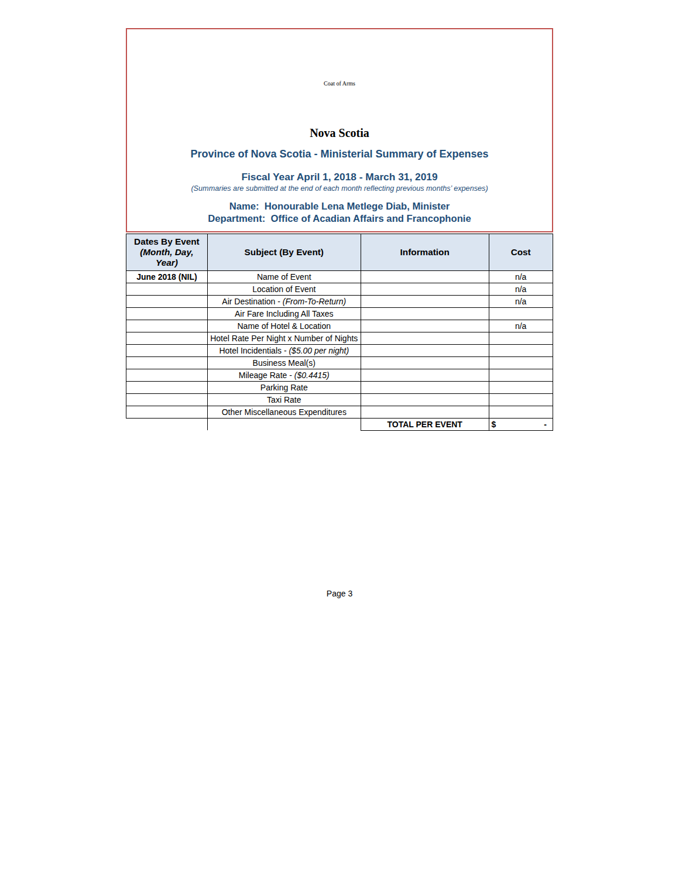Nova Scotia
Province of Nova Scotia - Ministerial Summary of Expenses
Fiscal Year April 1, 2018 - March 31, 2019
(Summaries are submitted at the end of each month reflecting previous months’ expenses)
Name: Honourable Lena Metlege Diab, Minister
Department: Office of Acadian Affairs and Francophonie
| Dates By Event (Month, Day, Year) | Subject (By Event) | Information | Cost |
| --- | --- | --- | --- |
| June 2018 (NIL) | Name of Event | | n/a |
| | Location of Event | | n/a |
| | Air Destination - (From-To-Return) | | n/a |
| | Air Fare Including All Taxes | | |
| | Name of Hotel & Location | | n/a |
| | Hotel Rate Per Night x Number of Nights | | |
| | Hotel Incidentials - ($5.00 per night) | | |
| | Business Meal(s) | | |
| | Mileage Rate - ($0.4415) | | |
| | Parking Rate | | |
| | Taxi Rate | | |
| | Other Miscellaneous Expenditures | | |
| | | TOTAL PER EVENT | $ - |
Page 3